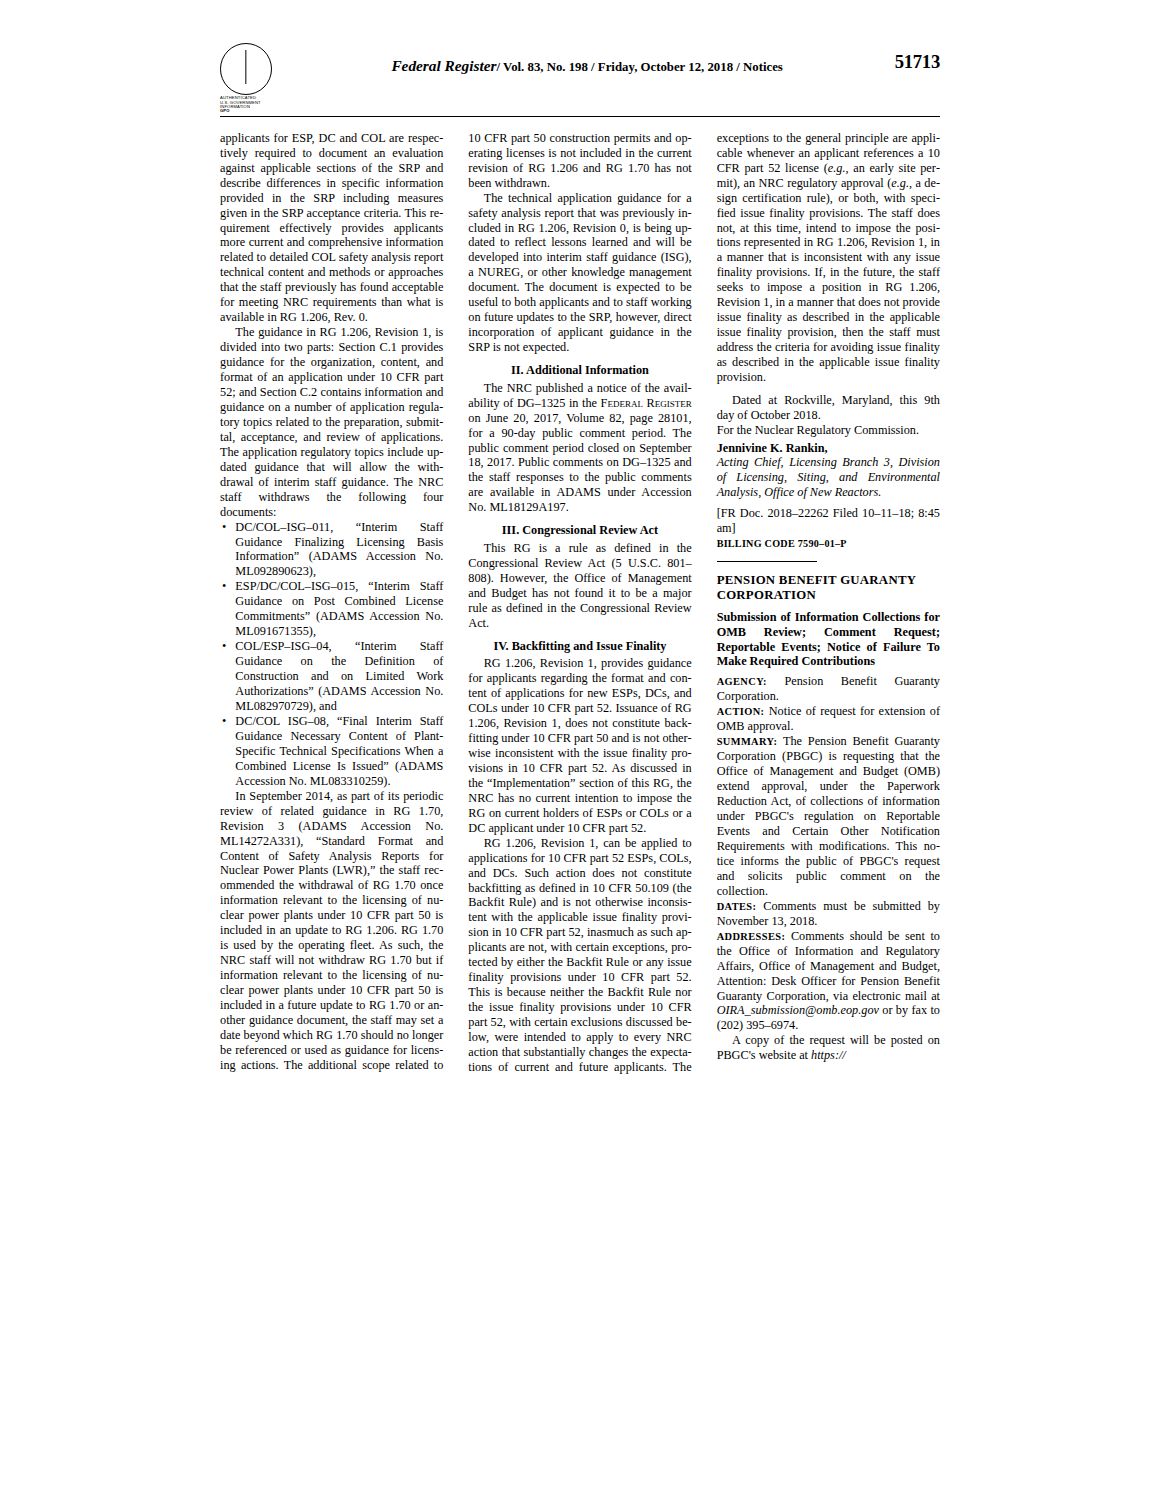Authenticated
U.S. Government
Information
GPO
Federal Register/ Vol. 83, No. 198 / Friday, October 12, 2018 / Notices
51713
applicants for ESP, DC and COL are respectively required to document an evaluation against applicable sections of the SRP and describe differences in specific information provided in the SRP including measures given in the SRP acceptance criteria. This requirement effectively provides applicants more current and comprehensive information related to detailed COL safety analysis report technical content and methods or approaches that the staff previously has found acceptable for meeting NRC requirements than what is available in RG 1.206, Rev. 0.
The guidance in RG 1.206, Revision 1, is divided into two parts: Section C.1 provides guidance for the organization, content, and format of an application under 10 CFR part 52; and Section C.2 contains information and guidance on a number of application regulatory topics related to the preparation, submittal, acceptance, and review of applications. The application regulatory topics include updated guidance that will allow the withdrawal of interim staff guidance. The NRC staff withdraws the following four documents:
DC/COL–ISG–011, “Interim Staff Guidance Finalizing Licensing Basis Information” (ADAMS Accession No. ML092890623),
ESP/DC/COL–ISG–015, “Interim Staff Guidance on Post Combined License Commitments” (ADAMS Accession No. ML091671355),
COL/ESP–ISG–04, “Interim Staff Guidance on the Definition of Construction and on Limited Work Authorizations” (ADAMS Accession No. ML082970729), and
DC/COL ISG–08, “Final Interim Staff Guidance Necessary Content of Plant-Specific Technical Specifications When a Combined License Is Issued” (ADAMS Accession No. ML083310259).
In September 2014, as part of its periodic review of related guidance in RG 1.70, Revision 3 (ADAMS Accession No. ML14272A331), “Standard Format and Content of Safety Analysis Reports for Nuclear Power Plants (LWR),” the staff recommended the withdrawal of RG 1.70 once information relevant to the licensing of nuclear power plants under 10 CFR part 50 is included in an update to RG 1.206. RG 1.70 is used by the operating fleet. As such, the NRC staff will not withdraw RG 1.70 but if information relevant to the licensing of nuclear power plants under 10 CFR part 50 is included in a future update to RG 1.70 or another guidance document, the staff may set a date beyond which RG 1.70 should no longer be referenced or used as guidance for licensing actions. The additional scope related to 10 CFR part 50 construction permits and operating licenses is not included in the current revision of RG 1.206 and RG 1.70 has not been withdrawn.
The technical application guidance for a safety analysis report that was previously included in RG 1.206, Revision 0, is being updated to reflect lessons learned and will be developed into interim staff guidance (ISG), a NUREG, or other knowledge management document. The document is expected to be useful to both applicants and to staff working on future updates to the SRP, however, direct incorporation of applicant guidance in the SRP is not expected.
II. Additional Information
The NRC published a notice of the availability of DG–1325 in the Federal Register on June 20, 2017, Volume 82, page 28101, for a 90-day public comment period. The public comment period closed on September 18, 2017. Public comments on DG–1325 and the staff responses to the public comments are available in ADAMS under Accession No. ML18129A197.
III. Congressional Review Act
This RG is a rule as defined in the Congressional Review Act (5 U.S.C. 801–808). However, the Office of Management and Budget has not found it to be a major rule as defined in the Congressional Review Act.
IV. Backfitting and Issue Finality
RG 1.206, Revision 1, provides guidance for applicants regarding the format and content of applications for new ESPs, DCs, and COLs under 10 CFR part 52. Issuance of RG 1.206, Revision 1, does not constitute backfitting under 10 CFR part 50 and is not otherwise inconsistent with the issue finality provisions in 10 CFR part 52. As discussed in the “Implementation” section of this RG, the NRC has no current intention to impose the RG on current holders of ESPs or COLs or a DC applicant under 10 CFR part 52.
RG 1.206, Revision 1, can be applied to applications for 10 CFR part 52 ESPs, COLs, and DCs. Such action does not constitute backfitting as defined in 10 CFR 50.109 (the Backfit Rule) and is not otherwise inconsistent with the applicable issue finality provision in 10 CFR part 52, inasmuch as such applicants are not, with certain exceptions, protected by either the Backfit Rule or any issue finality provisions under 10 CFR part 52. This is because neither the Backfit Rule nor the issue finality provisions under 10 CFR part 52, with certain exclusions discussed below, were intended to apply to every NRC action that substantially changes the expectations of current and future applicants. The exceptions to the general principle are applicable whenever an applicant references a 10 CFR part 52 license (e.g., an early site permit), an NRC regulatory approval (e.g., a design certification rule), or both, with specified issue finality provisions. The staff does not, at this time, intend to impose the positions represented in RG 1.206, Revision 1, in a manner that is inconsistent with any issue finality provisions. If, in the future, the staff seeks to impose a position in RG 1.206, Revision 1, in a manner that does not provide issue finality as described in the applicable issue finality provision, then the staff must address the criteria for avoiding issue finality as described in the applicable issue finality provision.
Dated at Rockville, Maryland, this 9th day of October 2018.
For the Nuclear Regulatory Commission.
Jennivine K. Rankin,
Acting Chief, Licensing Branch 3, Division of Licensing, Siting, and Environmental Analysis, Office of New Reactors.
[FR Doc. 2018–22262 Filed 10–11–18; 8:45 am]
BILLING CODE 7590–01–P
PENSION BENEFIT GUARANTY CORPORATION
Submission of Information Collections for OMB Review; Comment Request; Reportable Events; Notice of Failure To Make Required Contributions
AGENCY: Pension Benefit Guaranty Corporation.
ACTION: Notice of request for extension of OMB approval.
SUMMARY: The Pension Benefit Guaranty Corporation (PBGC) is requesting that the Office of Management and Budget (OMB) extend approval, under the Paperwork Reduction Act, of collections of information under PBGC's regulation on Reportable Events and Certain Other Notification Requirements with modifications. This notice informs the public of PBGC's request and solicits public comment on the collection.
DATES: Comments must be submitted by November 13, 2018.
ADDRESSES: Comments should be sent to the Office of Information and Regulatory Affairs, Office of Management and Budget, Attention: Desk Officer for Pension Benefit Guaranty Corporation, via electronic mail at OIRA_submission@omb.eop.gov or by fax to (202) 395–6974.
A copy of the request will be posted on PBGC's website at https://